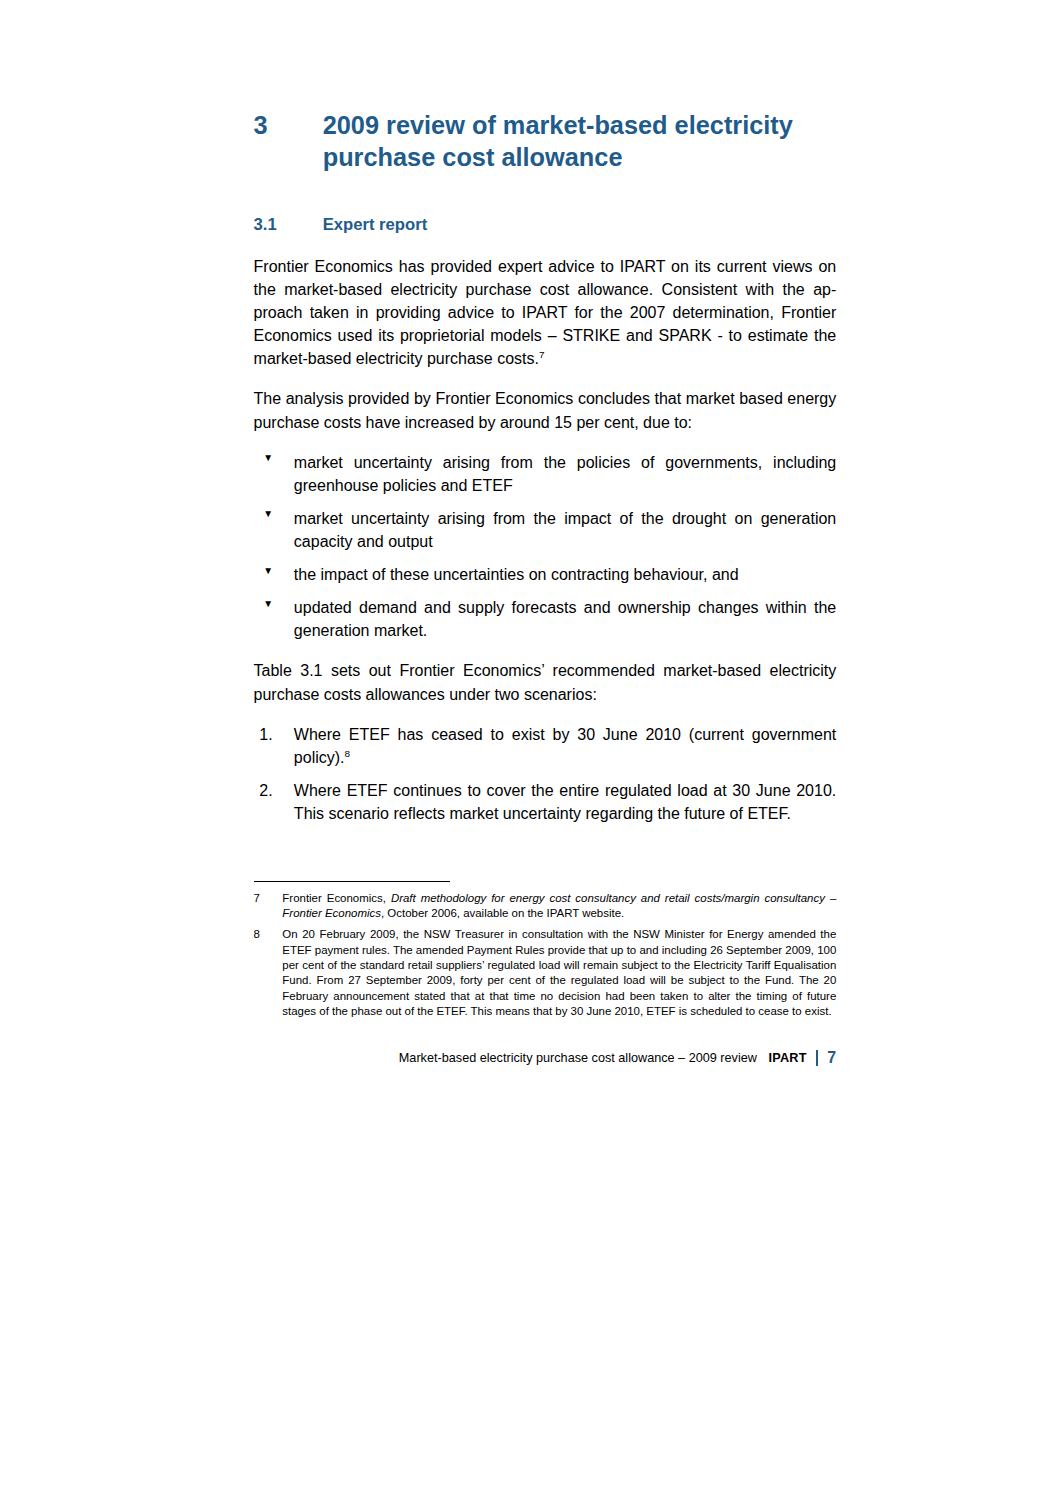32009 review of market-based electricity purchase cost allowance
3.1 Expert report
Frontier Economics has provided expert advice to IPART on its current views on the market-based electricity purchase cost allowance. Consistent with the approach taken in providing advice to IPART for the 2007 determination, Frontier Economics used its proprietorial models – STRIKE and SPARK - to estimate the market-based electricity purchase costs.7
The analysis provided by Frontier Economics concludes that market based energy purchase costs have increased by around 15 per cent, due to:
market uncertainty arising from the policies of governments, including greenhouse policies and ETEF
market uncertainty arising from the impact of the drought on generation capacity and output
the impact of these uncertainties on contracting behaviour, and
updated demand and supply forecasts and ownership changes within the generation market.
Table 3.1 sets out Frontier Economics’ recommended market-based electricity purchase costs allowances under two scenarios:
Where ETEF has ceased to exist by 30 June 2010 (current government policy).8
Where ETEF continues to cover the entire regulated load at 30 June 2010. This scenario reflects market uncertainty regarding the future of ETEF.
7
Frontier Economics, Draft methodology for energy cost consultancy and retail costs/margin consultancy – Frontier Economics, October 2006, available on the IPART website.
8
On 20 February 2009, the NSW Treasurer in consultation with the NSW Minister for Energy amended the ETEF payment rules. The amended Payment Rules provide that up to and including 26 September 2009, 100 per cent of the standard retail suppliers’ regulated load will remain subject to the Electricity Tariff Equalisation Fund. From 27 September 2009, forty per cent of the regulated load will be subject to the Fund. The 20 February announcement stated that at that time no decision had been taken to alter the timing of future stages of the phase out of the ETEF. This means that by 30 June 2010, ETEF is scheduled to cease to exist.
Market-based electricity purchase cost allowance – 2009 review IPART 7